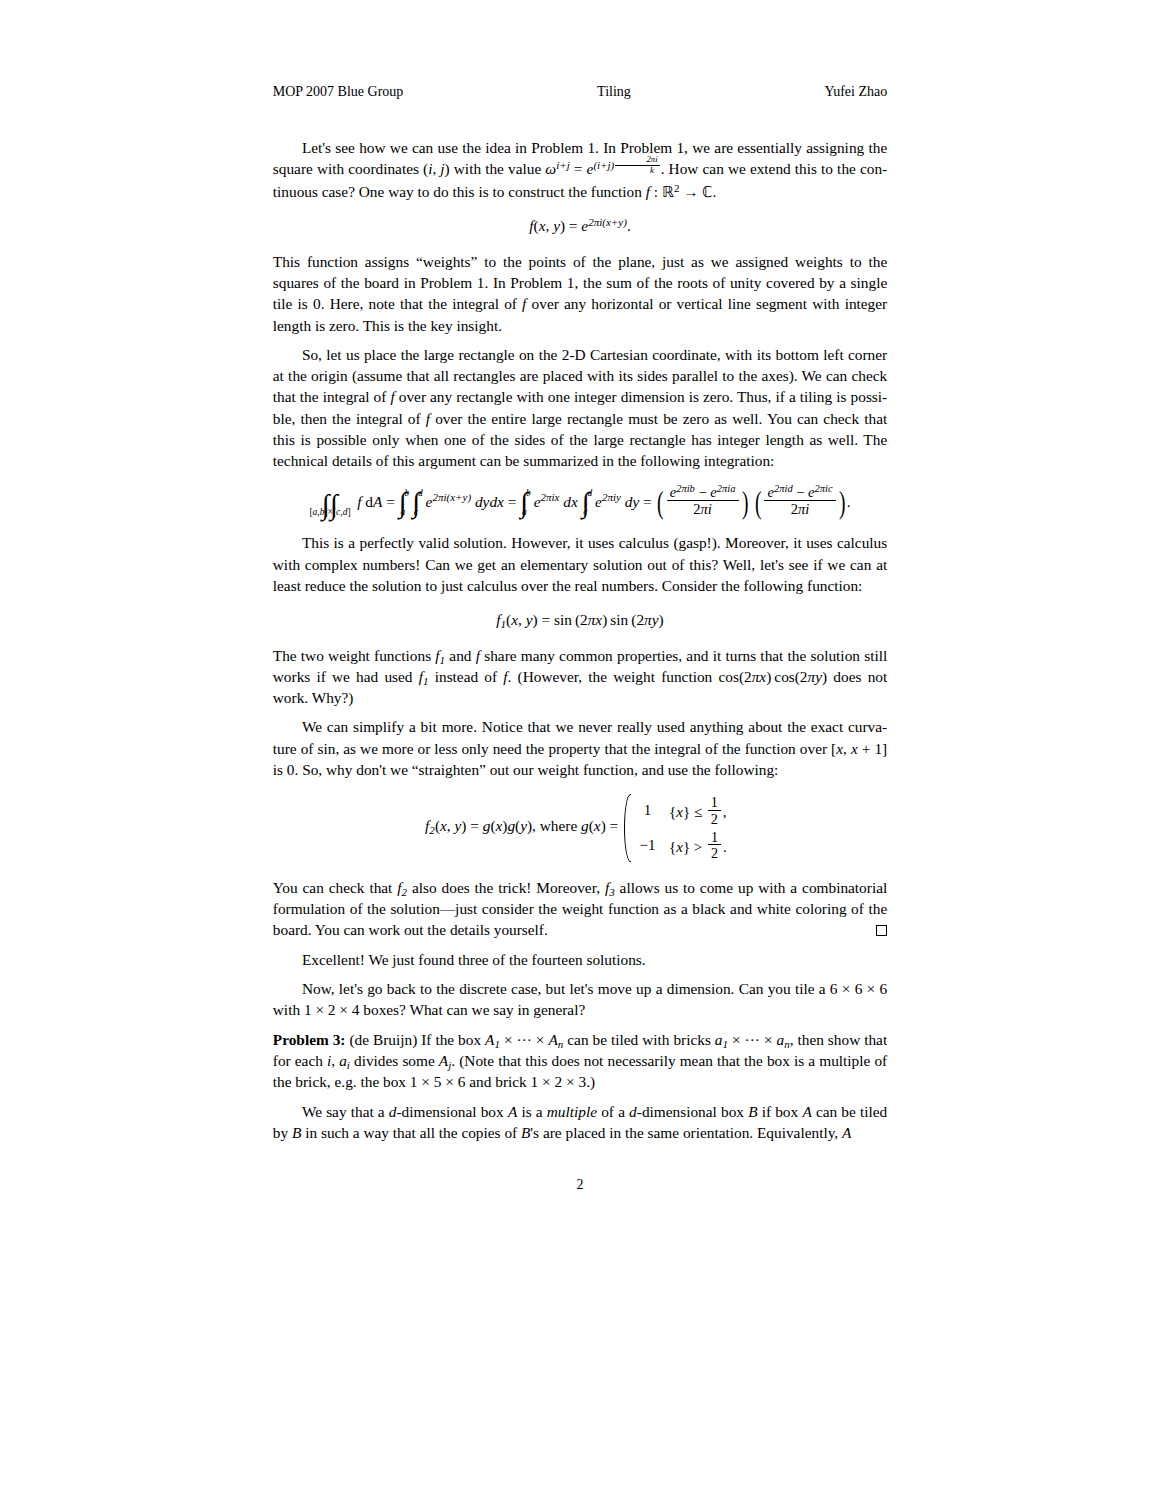MOP 2007 Blue Group
Tiling
Yufei Zhao
Let's see how we can use the idea in Problem 1. In Problem 1, we are essentially assigning the square with coordinates (i, j) with the value ωi+j = e(i+j)2πi k. How can we extend this to the continuous case? One way to do this is to construct the function f : ℝ2 → ℂ.
f(x, y) = e2πi(x+y).
This function assigns “weights” to the points of the plane, just as we assigned weights to the squares of the board in Problem 1. In Problem 1, the sum of the roots of unity covered by a single tile is 0. Here, note that the integral of f over any horizontal or vertical line segment with integer length is zero. This is the key insight.
So, let us place the large rectangle on the 2-D Cartesian coordinate, with its bottom left corner at the origin (assume that all rectangles are placed with its sides parallel to the axes). We can check that the integral of f over any rectangle with one integer dimension is zero. Thus, if a tiling is possible, then the integral of f over the entire large rectangle must be zero as well. You can check that this is possible only when one of the sides of the large rectangle has integer length as well. The technical details of this argument can be summarized in the following integration:
∫∫ [a,b]×[c,d] f dA = ∫ba ∫dc e2πi(x+y) dydx = ∫ba e2πix dx ∫dc e2πiy dy = (e2πib − e2πia 2πi) (e2πid − e2πic 2πi).
This is a perfectly valid solution. However, it uses calculus (gasp!). Moreover, it uses calculus with complex numbers! Can we get an elementary solution out of this? Well, let's see if we can at least reduce the solution to just calculus over the real numbers. Consider the following function:
f1(x, y) = sin (2πx) sin (2πy)
The two weight functions f1 and f share many common properties, and it turns that the solution still works if we had used f1 instead of f. (However, the weight function cos(2πx) cos(2πy) does not work. Why?)
We can simplify a bit more. Notice that we never really used anything about the exact curvature of sin, as we more or less only need the property that the integral of the function over [x, x + 1] is 0. So, why don't we “straighten” out our weight function, and use the following:
f2(x, y) = g(x)g(y), where g(x) =
| 1 | { x } ≤ 1 2 , |
| −1 | { x } > 1 2 . |
You can check that f2 also does the trick! Moreover, f3 allows us to come up with a combinatorial formulation of the solution—just consider the weight function as a black and white coloring of the board. You can work out the details yourself.
Excellent! We just found three of the fourteen solutions.
Now, let's go back to the discrete case, but let's move up a dimension. Can you tile a 6 × 6 × 6 with 1 × 2 × 4 boxes? What can we say in general?
Problem 3: (de Bruijn) If the box A1 × ··· × An can be tiled with bricks a1 × ··· × an, then show that for each i, ai divides some Aj. (Note that this does not necessarily mean that the box is a multiple of the brick, e.g. the box 1 × 5 × 6 and brick 1 × 2 × 3.)
We say that a d-dimensional box A is a multiple of a d-dimensional box B if box A can be tiled by B in such a way that all the copies of B's are placed in the same orientation. Equivalently, A
2